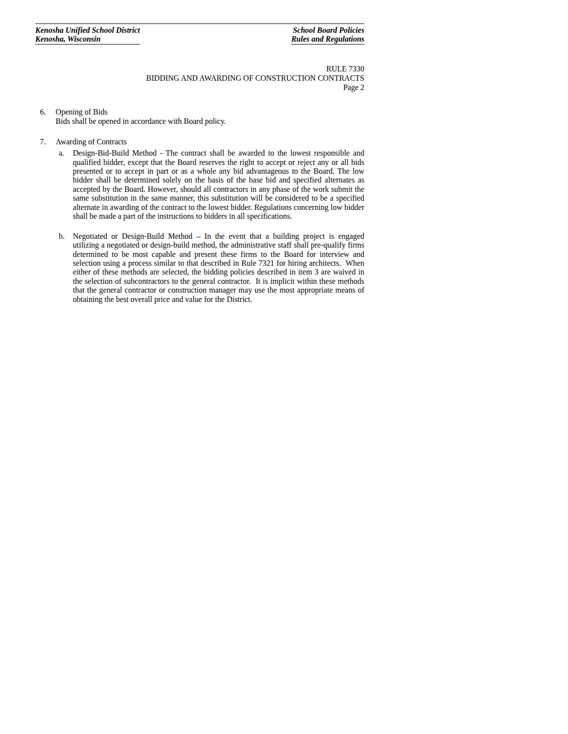Kenosha Unified School District
Kenosha, Wisconsin
School Board Policies
Rules and Regulations
RULE 7330
BIDDING AND AWARDING OF CONSTRUCTION CONTRACTS
Page 2
Opening of Bids Bids shall be opened in accordance with Board policy.
Awarding of Contracts
Design-Bid-Build Method - The contract shall be awarded to the lowest responsible and qualified bidder, except that the Board reserves the right to accept or reject any or all bids presented or to accept in part or as a whole any bid advantageous to the Board. The low bidder shall be determined solely on the basis of the base bid and specified alternates as accepted by the Board. However, should all contractors in any phase of the work submit the same substitution in the same manner, this substitution will be considered to be a specified alternate in awarding of the contract to the lowest bidder. Regulations concerning low bidder shall be made a part of the instructions to bidders in all specifications.
Negotiated or Design-Build Method – In the event that a building project is engaged utilizing a negotiated or design-build method, the administrative staff shall pre-qualify firms determined to be most capable and present these firms to the Board for interview and selection using a process similar to that described in Rule 7321 for hiring architects. When either of these methods are selected, the bidding policies described in item 3 are waived in the selection of subcontractors to the general contractor. It is implicit within these methods that the general contractor or construction manager may use the most appropriate means of obtaining the best overall price and value for the District.